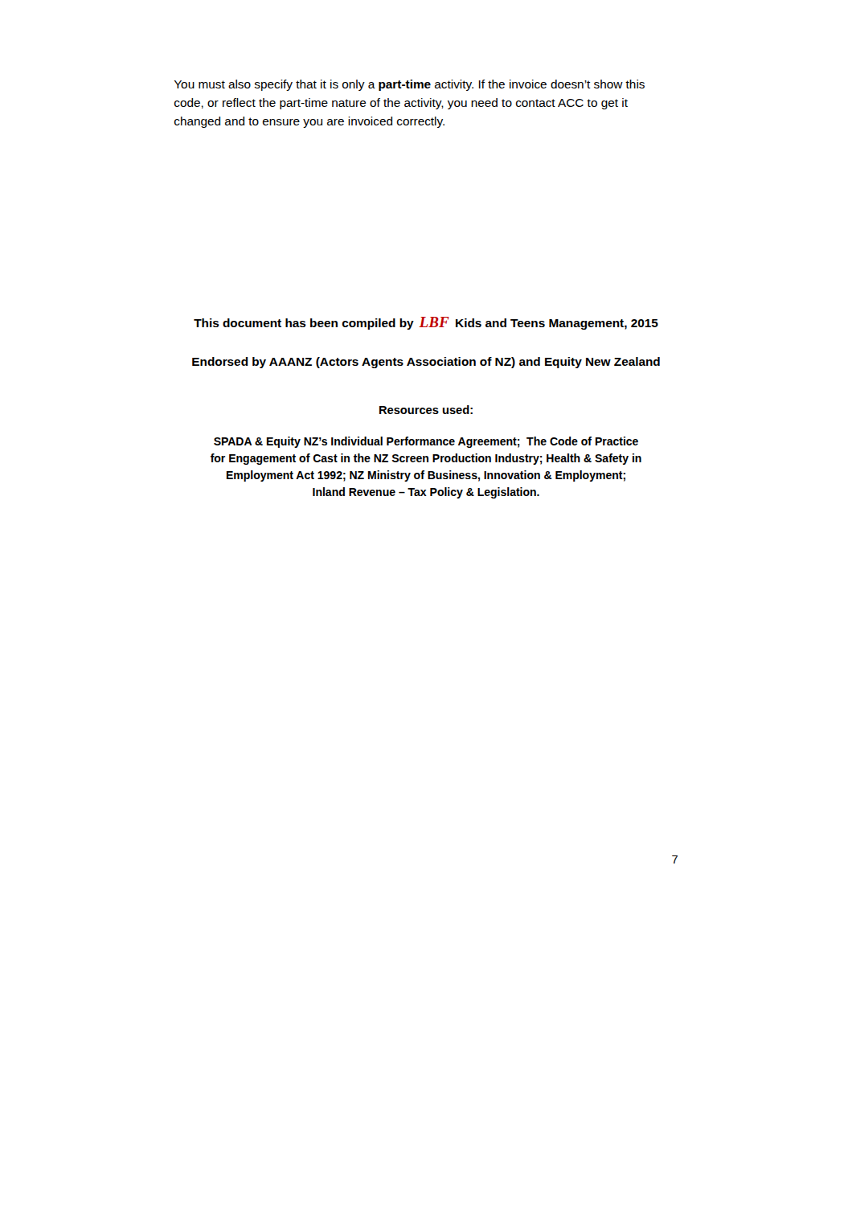You must also specify that it is only a part-time activity. If the invoice doesn’t show this code, or reflect the part-time nature of the activity, you need to contact ACC to get it changed and to ensure you are invoiced correctly.
This document has been compiled by LBF Kids and Teens Management, 2015
Endorsed by AAANZ (Actors Agents Association of NZ) and Equity New Zealand
Resources used:
SPADA & Equity NZ’s Individual Performance Agreement; The Code of Practice for Engagement of Cast in the NZ Screen Production Industry; Health & Safety in Employment Act 1992; NZ Ministry of Business, Innovation & Employment; Inland Revenue – Tax Policy & Legislation.
7